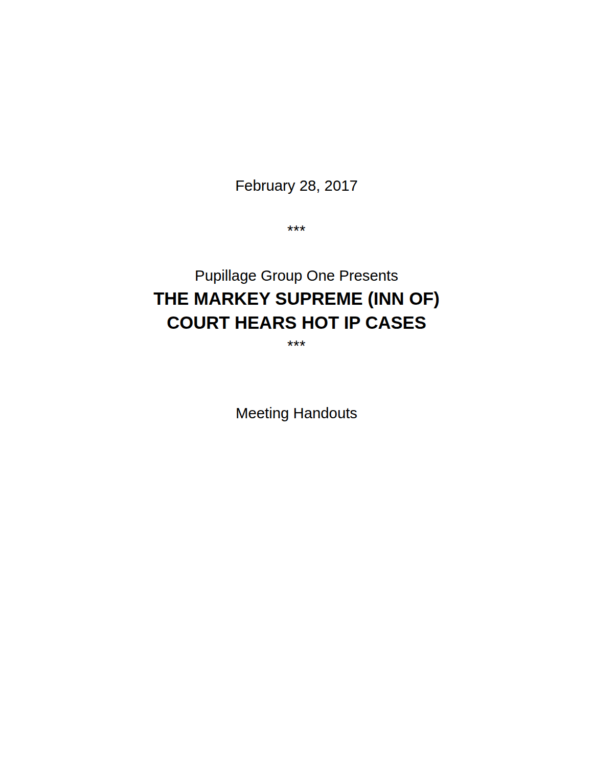February 28, 2017
***
Pupillage Group One Presents
THE MARKEY SUPREME (INN OF) COURT HEARS HOT IP CASES
***
Meeting Handouts